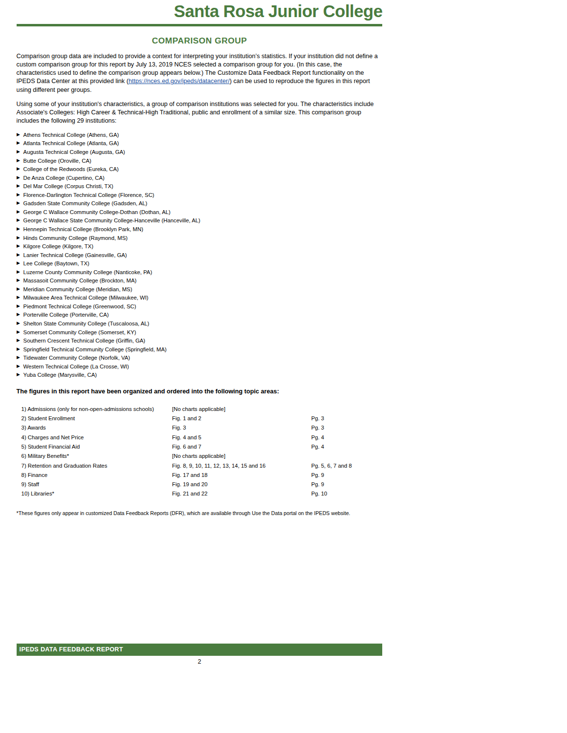Santa Rosa Junior College
COMPARISON GROUP
Comparison group data are included to provide a context for interpreting your institution’s statistics. If your institution did not define a custom comparison group for this report by July 13, 2019 NCES selected a comparison group for you. (In this case, the characteristics used to define the comparison group appears below.) The Customize Data Feedback Report functionality on the IPEDS Data Center at this provided link (https://nces.ed.gov/ipeds/datacenter/) can be used to reproduce the figures in this report using different peer groups.
Using some of your institution's characteristics, a group of comparison institutions was selected for you. The characteristics include Associate's Colleges: High Career & Technical-High Traditional, public and enrollment of a similar size. This comparison group includes the following 29 institutions:
Athens Technical College (Athens, GA)
Atlanta Technical College (Atlanta, GA)
Augusta Technical College (Augusta, GA)
Butte College (Oroville, CA)
College of the Redwoods (Eureka, CA)
De Anza College (Cupertino, CA)
Del Mar College (Corpus Christi, TX)
Florence-Darlington Technical College (Florence, SC)
Gadsden State Community College (Gadsden, AL)
George C Wallace Community College-Dothan (Dothan, AL)
George C Wallace State Community College-Hanceville (Hanceville, AL)
Hennepin Technical College (Brooklyn Park, MN)
Hinds Community College (Raymond, MS)
Kilgore College (Kilgore, TX)
Lanier Technical College (Gainesville, GA)
Lee College (Baytown, TX)
Luzerne County Community College (Nanticoke, PA)
Massasoit Community College (Brockton, MA)
Meridian Community College (Meridian, MS)
Milwaukee Area Technical College (Milwaukee, WI)
Piedmont Technical College (Greenwood, SC)
Porterville College (Porterville, CA)
Shelton State Community College (Tuscaloosa, AL)
Somerset Community College (Somerset, KY)
Southern Crescent Technical College (Griffin, GA)
Springfield Technical Community College (Springfield, MA)
Tidewater Community College (Norfolk, VA)
Western Technical College (La Crosse, WI)
Yuba College (Marysville, CA)
The figures in this report have been organized and ordered into the following topic areas:
| 1) Admissions (only for non-open-admissions schools) | [No charts applicable] | |
| 2) Student Enrollment | Fig. 1 and 2 | Pg. 3 |
| 3) Awards | Fig. 3 | Pg. 3 |
| 4) Charges and Net Price | Fig. 4 and 5 | Pg. 4 |
| 5) Student Financial Aid | Fig. 6 and 7 | Pg. 4 |
| 6) Military Benefits* | [No charts applicable] | |
| 7) Retention and Graduation Rates | Fig. 8, 9, 10, 11, 12, 13, 14, 15 and 16 | Pg. 5, 6, 7 and 8 |
| 8) Finance | Fig. 17 and 18 | Pg. 9 |
| 9) Staff | Fig. 19 and 20 | Pg. 9 |
| 10) Libraries* | Fig. 21 and 22 | Pg. 10 |
*These figures only appear in customized Data Feedback Reports (DFR), which are available through Use the Data portal on the IPEDS website.
IPEDS DATA FEEDBACK REPORT
2